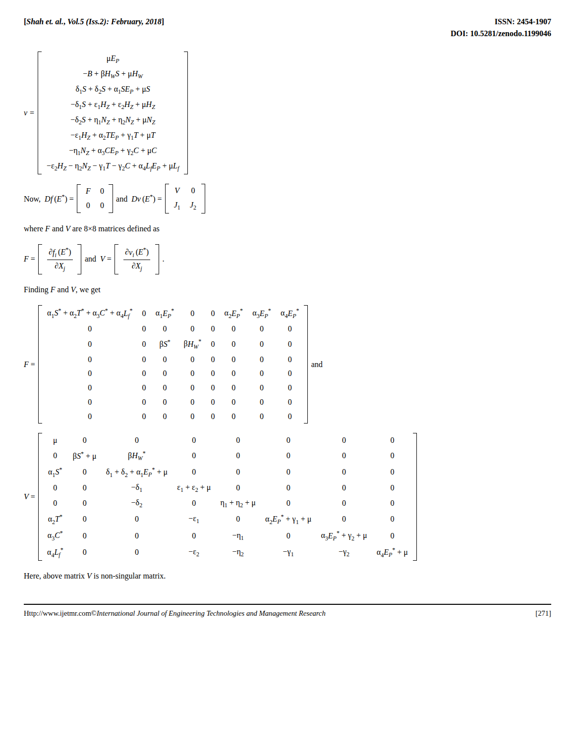[Shah et. al., Vol.5 (Iss.2): February, 2018]
ISSN: 2454-1907
DOI: 10.5281/zenodo.1199046
v =
| μ E P |
| − B + β H W S + μ H W |
| δ 1 S + δ 2 S + α 1 SE P + μ S |
| −δ 1 S + ε 1 H Z + ε 2 H Z + μ H Z |
| −δ 2 S + η 1 N Z + η 2 N Z + μ N Z |
| −ε 1 H Z + α 2 TE P + γ 1 T + μ T |
| −η 1 N Z + α 3 CE P + γ 2 C + μ C |
| −ε 2 H Z − η 2 N Z − γ 1 T − γ 2 C + α 4 L f E P + μ L f |
Now, Df (E*) =
| F | 0 |
| 0 | 0 |
and Dv (E*) =
| V | 0 |
| J 1 | J 2 |
where F and V are 8×8 matrices defined as
F =
| ∂ f i ( E * ) ∂ X j |
and V =
| ∂ v i ( E * ) ∂ X j |
.
Finding F and V, we get
F =
| α 1 S * + α 2 T * + α 3 C * + α 4 L f * | 0 | α 1 E P * | 0 | 0 | α 2 E P * | α 3 E P * | α 4 E P * |
| 0 | 0 | 0 | 0 | 0 | 0 | 0 | 0 |
| 0 | 0 | β S * | β H W * | 0 | 0 | 0 | 0 |
| 0 | 0 | 0 | 0 | 0 | 0 | 0 | 0 |
| 0 | 0 | 0 | 0 | 0 | 0 | 0 | 0 |
| 0 | 0 | 0 | 0 | 0 | 0 | 0 | 0 |
| 0 | 0 | 0 | 0 | 0 | 0 | 0 | 0 |
| 0 | 0 | 0 | 0 | 0 | 0 | 0 | 0 |
and
V =
| μ | 0 | 0 | 0 | 0 | 0 | 0 | 0 |
| 0 | β S * + μ | β H W * | 0 | 0 | 0 | 0 | 0 |
| α 1 S * | 0 | δ 1 + δ 2 + α 1 E P * + μ | 0 | 0 | 0 | 0 | 0 |
| 0 | 0 | −δ 1 | ε 1 + ε 2 + μ | 0 | 0 | 0 | 0 |
| 0 | 0 | −δ 2 | 0 | η 1 + η 2 + μ | 0 | 0 | 0 |
| α 2 T * | 0 | 0 | −ε 1 | 0 | α 2 E P * + γ 1 + μ | 0 | 0 |
| α 3 C * | 0 | 0 | 0 | −η 1 | 0 | α 3 E P * + γ 2 + μ | 0 |
| α 4 L f * | 0 | 0 | −ε 2 | −η 2 | −γ 1 | −γ 2 | α 4 E P * + μ |
Here, above matrix V is non-singular matrix.
Http://www.ijetmr.com©International Journal of Engineering Technologies and Management Research [271]